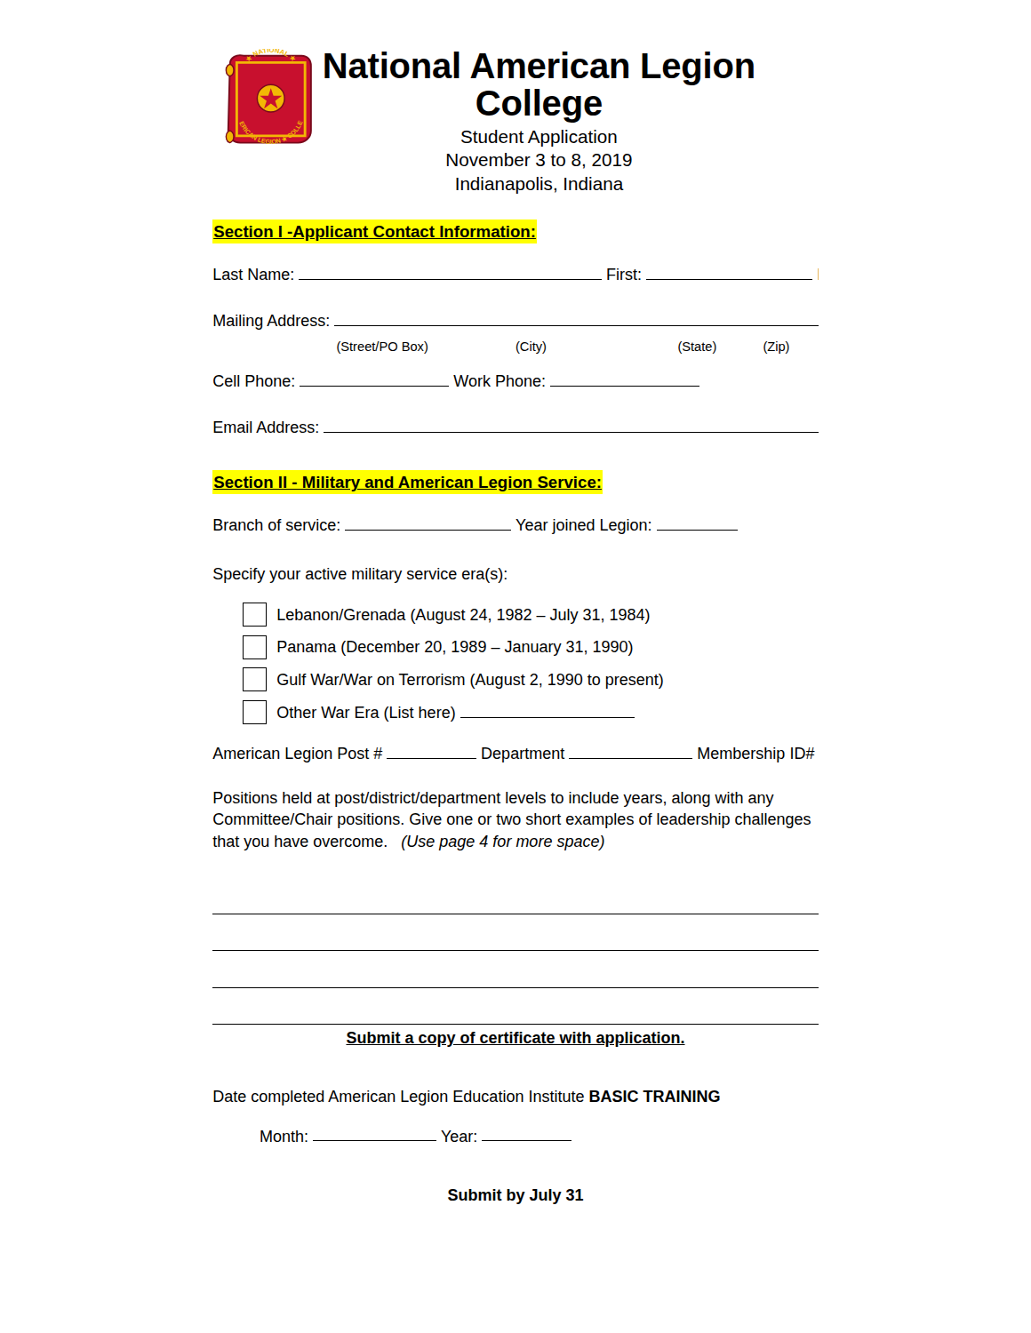★ NATIONAL ★ AMERICAN LEGION ★ COLLEGE
National American Legion College
Student Application
November 3 to 8, 2019
Indianapolis, Indiana
Section I -Applicant Contact Information:
Last Name: First: MI:
Mailing Address:
(Street/PO Box) (City) (State) (Zip)
Cell Phone: Work Phone:
Email Address:
Section II - Military and American Legion Service:
Branch of service: Year joined Legion:
Specify your active military service era(s):
Lebanon/Grenada (August 24, 1982 – July 31, 1984)
Panama (December 20, 1989 – January 31, 1990)
Gulf War/War on Terrorism (August 2, 1990 to present)
Other War Era (List here)
American Legion Post # Department Membership ID#
Positions held at post/district/department levels to include years, along with any Committee/Chair positions. Give one or two short examples of leadership challenges that you have overcome. (Use page 4 for more space)
Submit a copy of certificate with application.
Date completed American Legion Education Institute BASIC TRAINING
Month: Year:
Submit by July 31